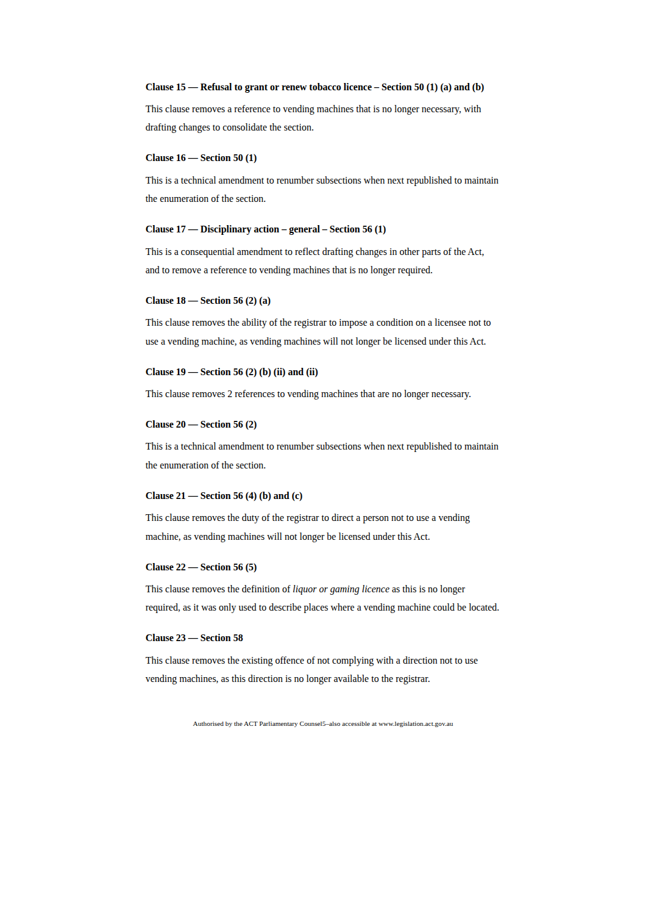Clause 15 — Refusal to grant or renew tobacco licence – Section 50 (1) (a) and (b)
This clause removes a reference to vending machines that is no longer necessary, with drafting changes to consolidate the section.
Clause 16 — Section 50 (1)
This is a technical amendment to renumber subsections when next republished to maintain the enumeration of the section.
Clause 17 — Disciplinary action – general – Section 56 (1)
This is a consequential amendment to reflect drafting changes in other parts of the Act, and to remove a reference to vending machines that is no longer required.
Clause 18 — Section 56 (2) (a)
This clause removes the ability of the registrar to impose a condition on a licensee not to use a vending machine, as vending machines will not longer be licensed under this Act.
Clause 19 — Section 56 (2) (b) (ii) and (ii)
This clause removes 2 references to vending machines that are no longer necessary.
Clause 20 — Section 56 (2)
This is a technical amendment to renumber subsections when next republished to maintain the enumeration of the section.
Clause 21 — Section 56 (4) (b) and (c)
This clause removes the duty of the registrar to direct a person not to use a vending machine, as vending machines will not longer be licensed under this Act.
Clause 22 — Section 56 (5)
This clause removes the definition of liquor or gaming licence as this is no longer required, as it was only used to describe places where a vending machine could be located.
Clause 23 — Section 58
This clause removes the existing offence of not complying with a direction not to use vending machines, as this direction is no longer available to the registrar.
Authorised by the ACT Parliamentary Counsel5–also accessible at www.legislation.act.gov.au